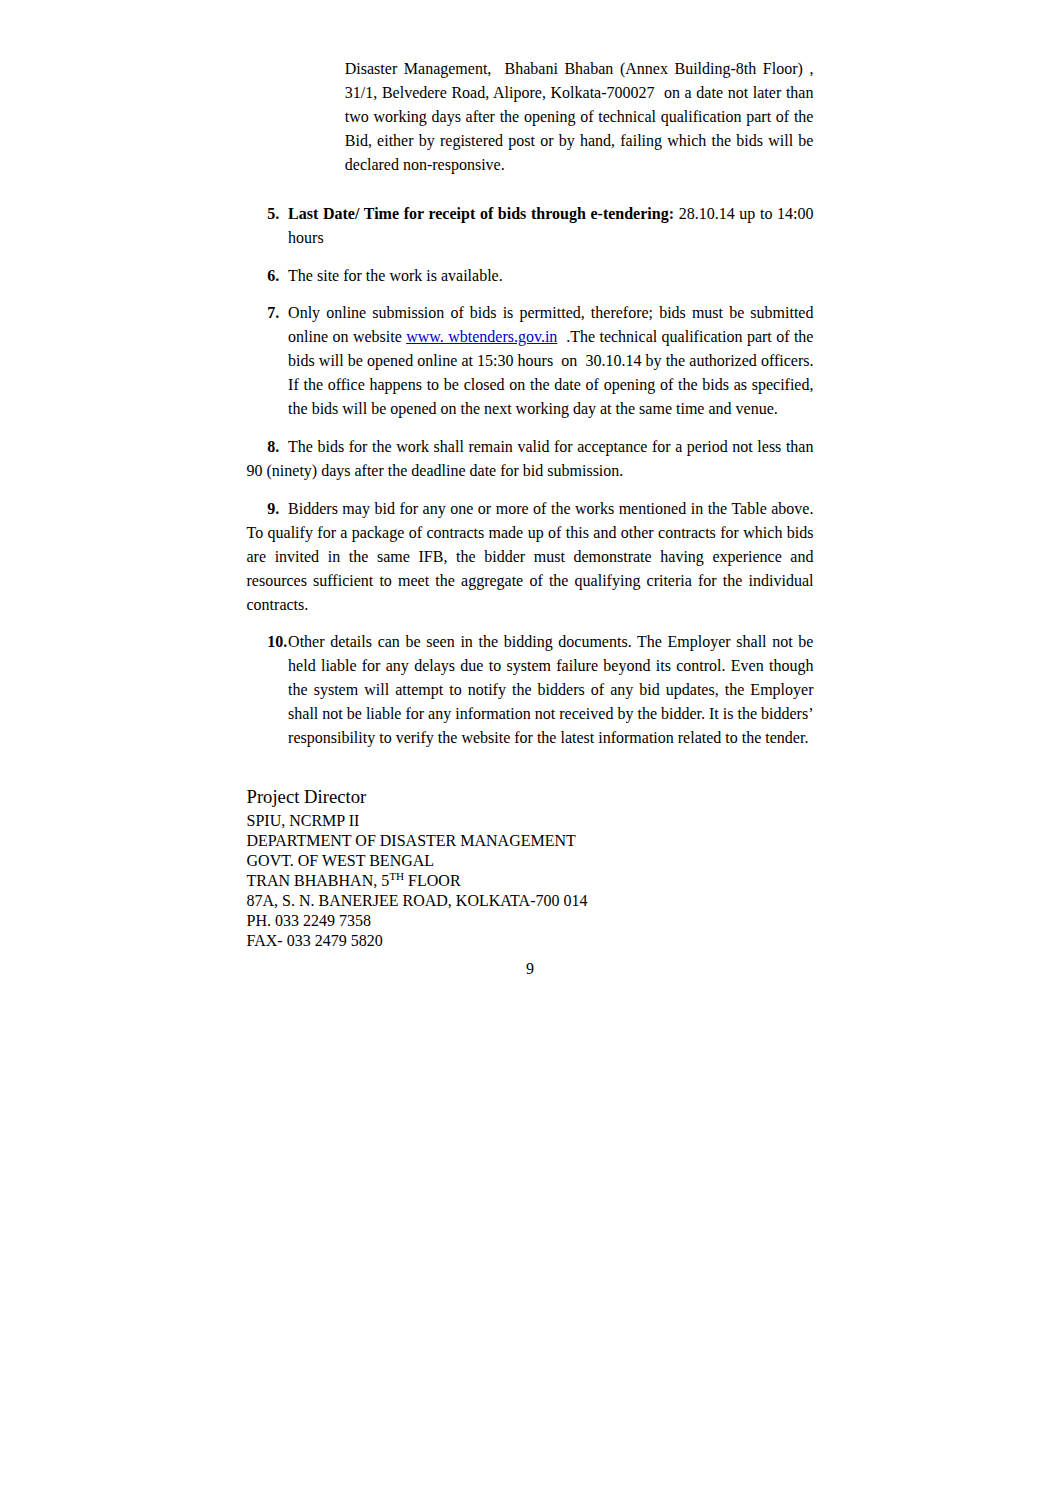Disaster Management, Bhabani Bhaban (Annex Building-8th Floor) , 31/1, Belvedere Road, Alipore, Kolkata-700027 on a date not later than two working days after the opening of technical qualification part of the Bid, either by registered post or by hand, failing which the bids will be declared non-responsive.
5.
Last Date/ Time for receipt of bids through e-tendering: 28.10.14 up to 14:00 hours
6.
The site for the work is available.
7.
Only online submission of bids is permitted, therefore; bids must be submitted online on website www. wbtenders.gov.in .The technical qualification part of the bids will be opened online at 15:30 hours on 30.10.14 by the authorized officers. If the office happens to be closed on the date of opening of the bids as specified, the bids will be opened on the next working day at the same time and venue.
8. The bids for the work shall remain valid for acceptance for a period not less than 90 (ninety) days after the deadline date for bid submission.
9. Bidders may bid for any one or more of the works mentioned in the Table above. To qualify for a package of contracts made up of this and other contracts for which bids are invited in the same IFB, the bidder must demonstrate having experience and resources sufficient to meet the aggregate of the qualifying criteria for the individual contracts.
10.
Other details can be seen in the bidding documents. The Employer shall not be held liable for any delays due to system failure beyond its control. Even though the system will attempt to notify the bidders of any bid updates, the Employer shall not be liable for any information not received by the bidder. It is the bidders’ responsibility to verify the website for the latest information related to the tender.
Project Director
SPIU, NCRMP II
DEPARTMENT OF DISASTER MANAGEMENT
GOVT. OF WEST BENGAL
TRAN BHABHAN, 5TH FLOOR
87A, S. N. BANERJEE ROAD, KOLKATA-700 014
PH. 033 2249 7358
FAX- 033 2479 5820
9